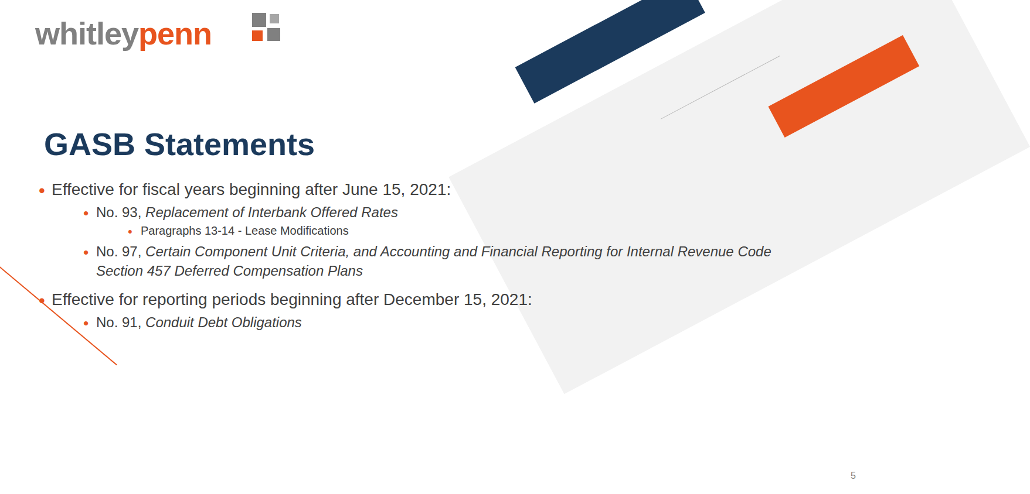whitley penn
GASB Statements
Effective for fiscal years beginning after June 15, 2021:
No. 93, Replacement of Interbank Offered Rates
Paragraphs 13-14 - Lease Modifications
No. 97, Certain Component Unit Criteria, and Accounting and Financial Reporting for Internal Revenue Code Section 457 Deferred Compensation Plans
Effective for reporting periods beginning after December 15, 2021:
No. 91, Conduit Debt Obligations
5